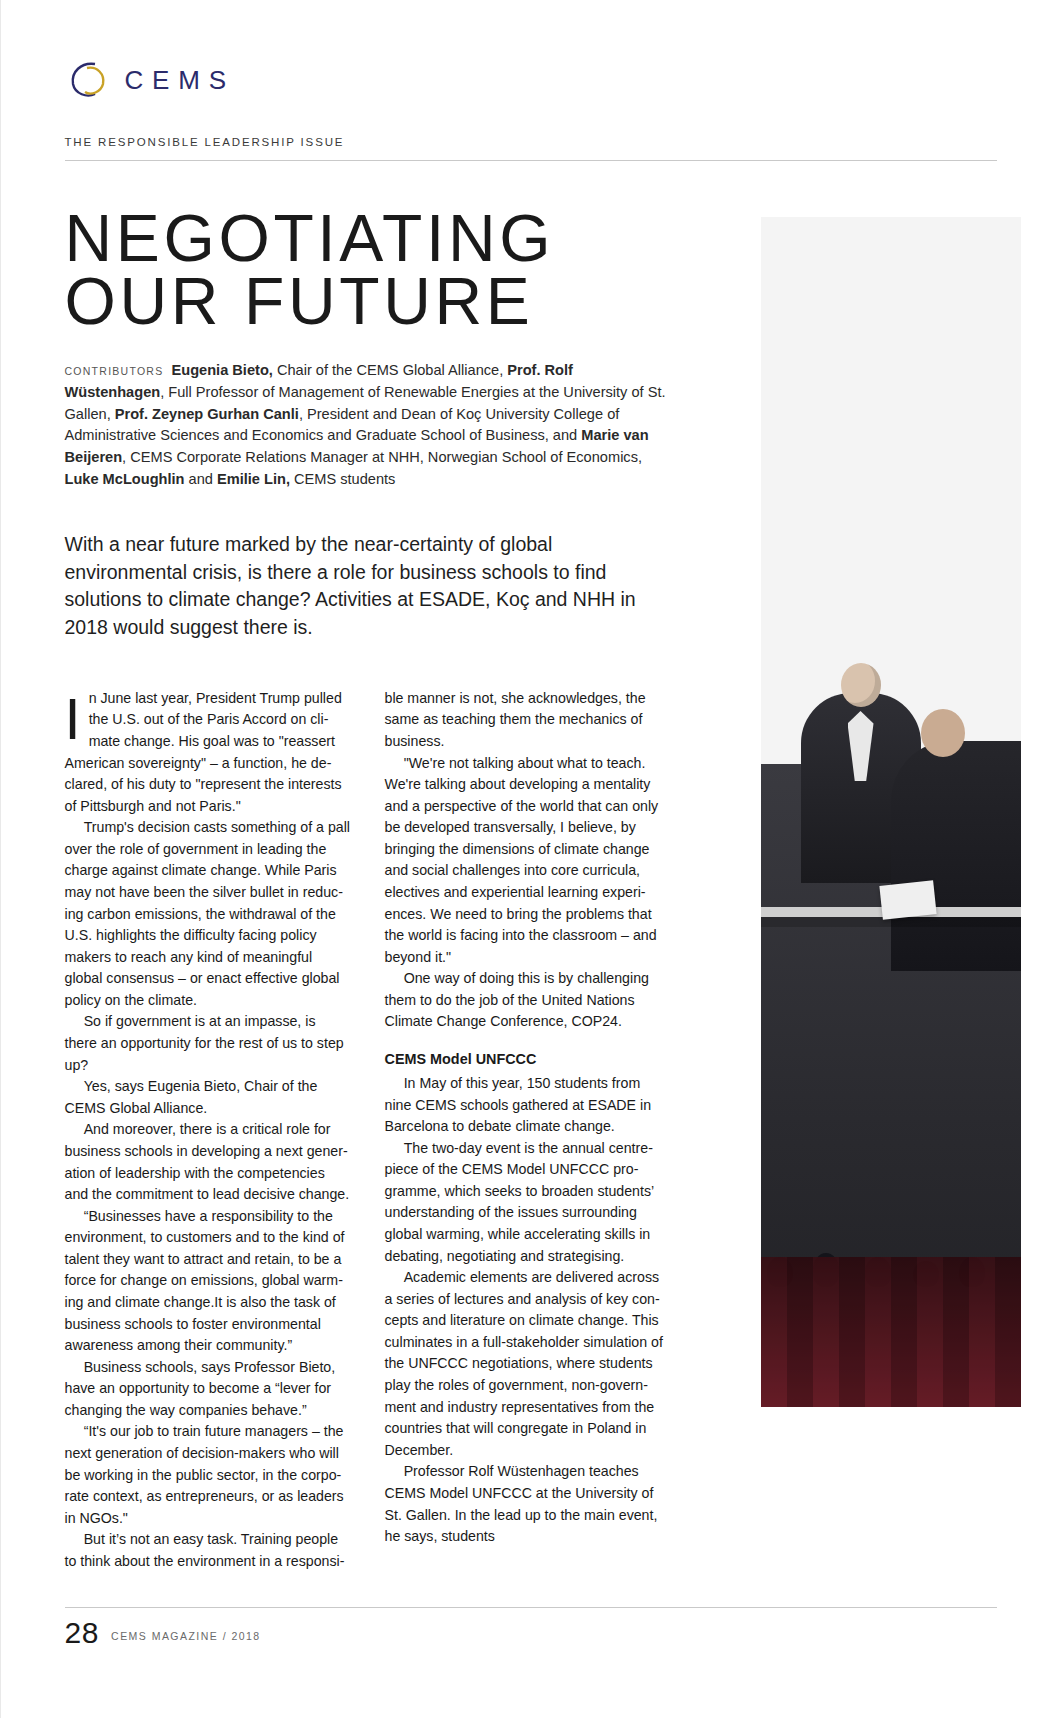CEMS
The Responsible Leadership Issue
Negotiating Our Future
Contributors Eugenia Bieto, Chair of the CEMS Global Alliance, Prof. Rolf Wüstenhagen, Full Professor of Management of Renewable Energies at the University of St. Gallen, Prof. Zeynep Gurhan Canli, President and Dean of Koç University College of Administrative Sciences and Economics and Graduate School of Business, and Marie van Beijeren, CEMS Corporate Relations Manager at NHH, Norwegian School of Economics, Luke McLoughlin and Emilie Lin, CEMS students
With a near future marked by the near-certainty of global environmental crisis, is there a role for business schools to find solutions to climate change? Activities at ESADE, Koç and NHH in 2018 would suggest there is.
In June last year, President Trump pulled the U.S. out of the Paris Accord on climate change. His goal was to "reassert American sovereignty" – a function, he declared, of his duty to "represent the interests of Pittsburgh and not Paris."
Trump's decision casts something of a pall over the role of government in leading the charge against climate change. While Paris may not have been the silver bullet in reducing carbon emissions, the withdrawal of the U.S. highlights the difficulty facing policy makers to reach any kind of meaningful global consensus – or enact effective global policy on the climate.
So if government is at an impasse, is there an opportunity for the rest of us to step up?
Yes, says Eugenia Bieto, Chair of the CEMS Global Alliance.
And moreover, there is a critical role for business schools in developing a next generation of leadership with the competencies and the commitment to lead decisive change.
“Businesses have a responsibility to the environment, to customers and to the kind of talent they want to attract and retain, to be a force for change on emissions, global warming and climate change.It is also the task of business schools to foster environmental awareness among their community.”
Business schools, says Professor Bieto, have an opportunity to become a “lever for changing the way companies behave.”
“It's our job to train future managers – the next generation of decision-makers who will be working in the public sector, in the corporate context, as entrepreneurs, or as leaders in NGOs."
But it’s not an easy task. Training people to think about the environment in a responsible manner is not, she acknowledges, the same as teaching them the mechanics of business.
"We're not talking about what to teach. We're talking about developing a mentality and a perspective of the world that can only be developed transversally, I believe, by bringing the dimensions of climate change and social challenges into core curricula, electives and experiential learning experiences. We need to bring the problems that the world is facing into the classroom – and beyond it."
One way of doing this is by challenging them to do the job of the United Nations Climate Change Conference, COP24.
CEMS Model UNFCCC
In May of this year, 150 students from nine CEMS schools gathered at ESADE in Barcelona to debate climate change.
The two-day event is the annual centrepiece of the CEMS Model UNFCCC programme, which seeks to broaden students’ understanding of the issues surrounding global warming, while accelerating skills in debating, negotiating and strategising.
Academic elements are delivered across a series of lectures and analysis of key concepts and literature on climate change. This culminates in a full-stakeholder simulation of the UNFCCC negotiations, where students play the roles of government, non-government and industry representatives from the countries that will congregate in Poland in December.
Professor Rolf Wüstenhagen teaches CEMS Model UNFCCC at the University of St. Gallen. In the lead up to the main event, he says, students
28
CEMS Magazine / 2018